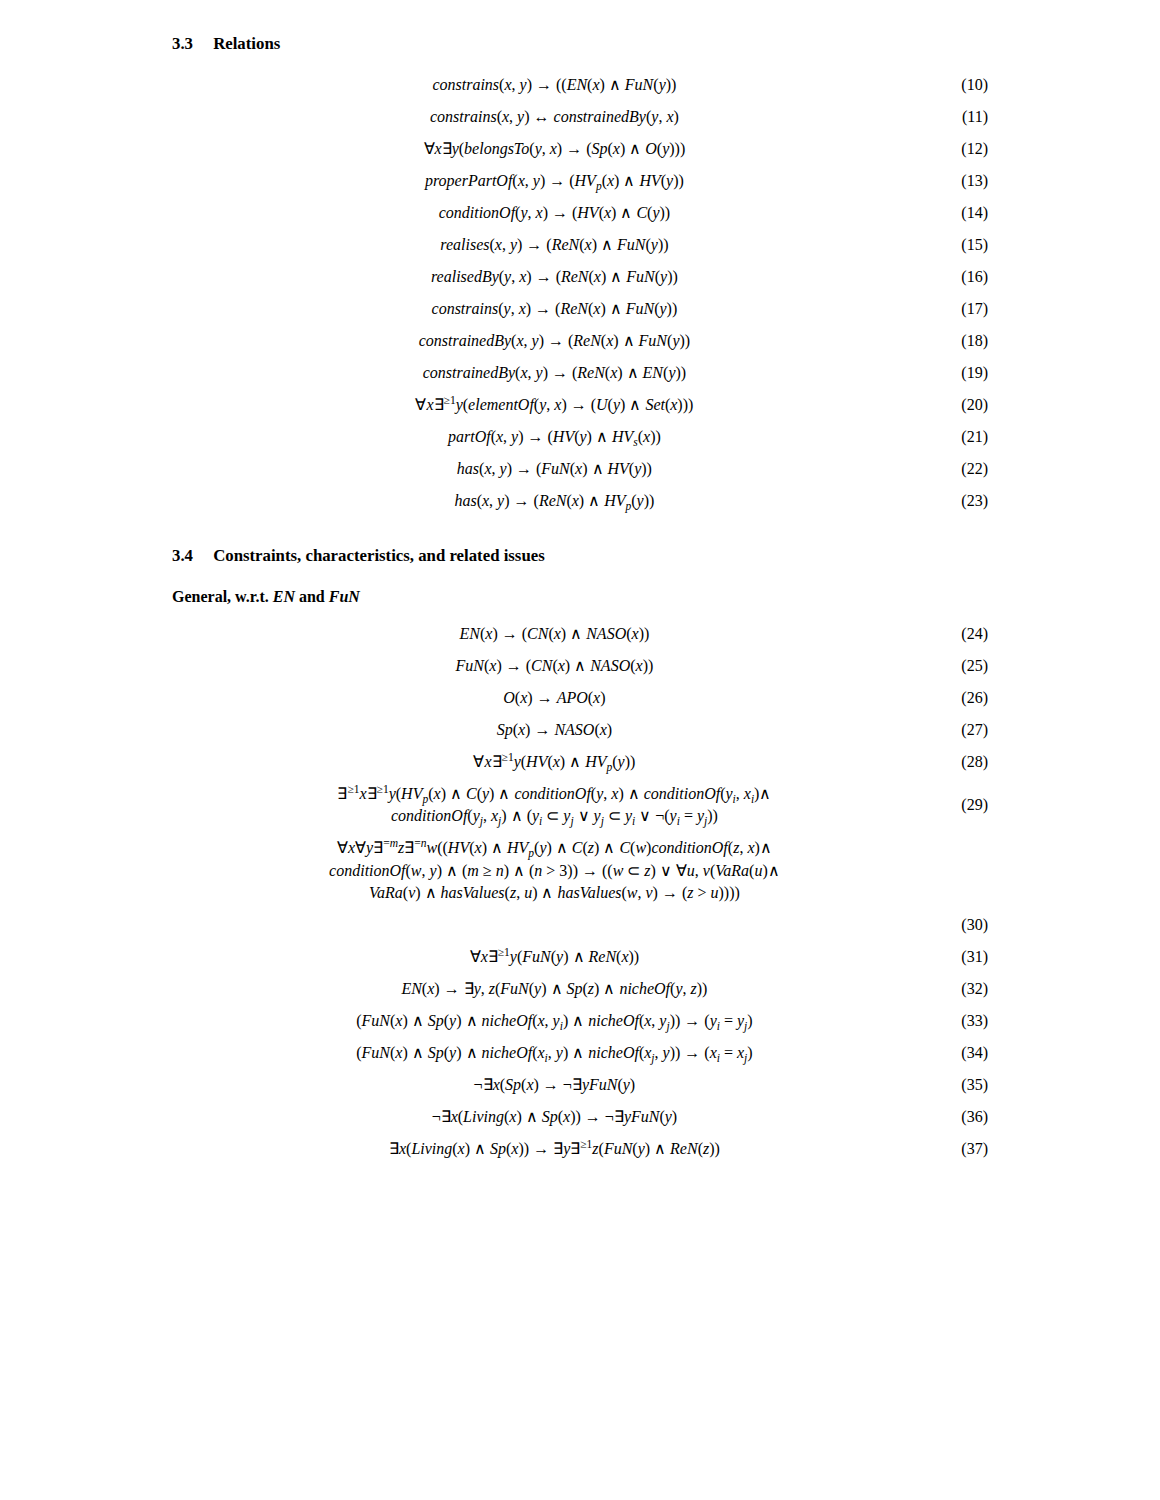3.3 Relations
| constrains ( x , y ) → (( EN ( x ) ∧ FuN ( y )) | (10) |
| constrains ( x , y ) ↔ constrainedBy ( y , x ) | (11) |
| ∀ x ∃ y ( belongsTo ( y , x ) → ( Sp ( x ) ∧ O ( y ))) | (12) |
| properPartOf ( x , y ) → ( HV p ( x ) ∧ HV ( y )) | (13) |
| conditionOf ( y , x ) → ( HV ( x ) ∧ C ( y )) | (14) |
| realises ( x , y ) → ( ReN ( x ) ∧ FuN ( y )) | (15) |
| realisedBy ( y , x ) → ( ReN ( x ) ∧ FuN ( y )) | (16) |
| constrains ( y , x ) → ( ReN ( x ) ∧ FuN ( y )) | (17) |
| constrainedBy ( x , y ) → ( ReN ( x ) ∧ FuN ( y )) | (18) |
| constrainedBy ( x , y ) → ( ReN ( x ) ∧ EN ( y )) | (19) |
| ∀ x ∃ ≥1 y ( elementOf ( y , x ) → ( U ( y ) ∧ Set ( x ))) | (20) |
| partOf ( x , y ) → ( HV ( y ) ∧ HV s ( x )) | (21) |
| has ( x , y ) → ( FuN ( x ) ∧ HV ( y )) | (22) |
| has ( x , y ) → ( ReN ( x ) ∧ HV p ( y )) | (23) |
3.4 Constraints, characteristics, and related issues
General, w.r.t. EN and FuN
| EN ( x ) → ( CN ( x ) ∧ NASO ( x )) | (24) |
| FuN ( x ) → ( CN ( x ) ∧ NASO ( x )) | (25) |
| O ( x ) → APO ( x ) | (26) |
| Sp ( x ) → NASO ( x ) | (27) |
| ∀ x ∃ ≥1 y ( HV ( x ) ∧ HV p ( y )) | (28) |
| ∃ ≥1 x ∃ ≥1 y ( HV p ( x ) ∧ C ( y ) ∧ conditionOf ( y , x ) ∧ conditionOf ( y i , x i )∧ conditionOf ( y j , x j ) ∧ ( y i ⊂ y j ∨ y j ⊂ y i ∨ ¬( y i = y j )) | (29) |
| ∀ x ∀ y ∃ = m z ∃ = n w (( HV ( x ) ∧ HV p ( y ) ∧ C ( z ) ∧ C ( w ) conditionOf ( z , x )∧ conditionOf ( w , y ) ∧ ( m ≥ n ) ∧ ( n > 3)) → (( w ⊂ z ) ∨ ∀ u , v ( VaRa ( u )∧ VaRa ( v ) ∧ hasValues ( z , u ) ∧ hasValues ( w , v ) → ( z > u )))) | |
| | (30) |
| ∀ x ∃ ≥1 y ( FuN ( y ) ∧ ReN ( x )) | (31) |
| EN ( x ) → ∃ y , z ( FuN ( y ) ∧ Sp ( z ) ∧ nicheOf ( y , z )) | (32) |
| ( FuN ( x ) ∧ Sp ( y ) ∧ nicheOf ( x , y i ) ∧ nicheOf ( x , y j )) → ( y i = y j ) | (33) |
| ( FuN ( x ) ∧ Sp ( y ) ∧ nicheOf ( x i , y ) ∧ nicheOf ( x j , y )) → ( x i = x j ) | (34) |
| ¬∃ x ( Sp ( x ) → ¬∃ yFuN ( y ) | (35) |
| ¬∃ x ( Living ( x ) ∧ Sp ( x )) → ¬∃ yFuN ( y ) | (36) |
| ∃ x ( Living ( x ) ∧ Sp ( x )) → ∃ y ∃ ≥1 z ( FuN ( y ) ∧ ReN ( z )) | (37) |